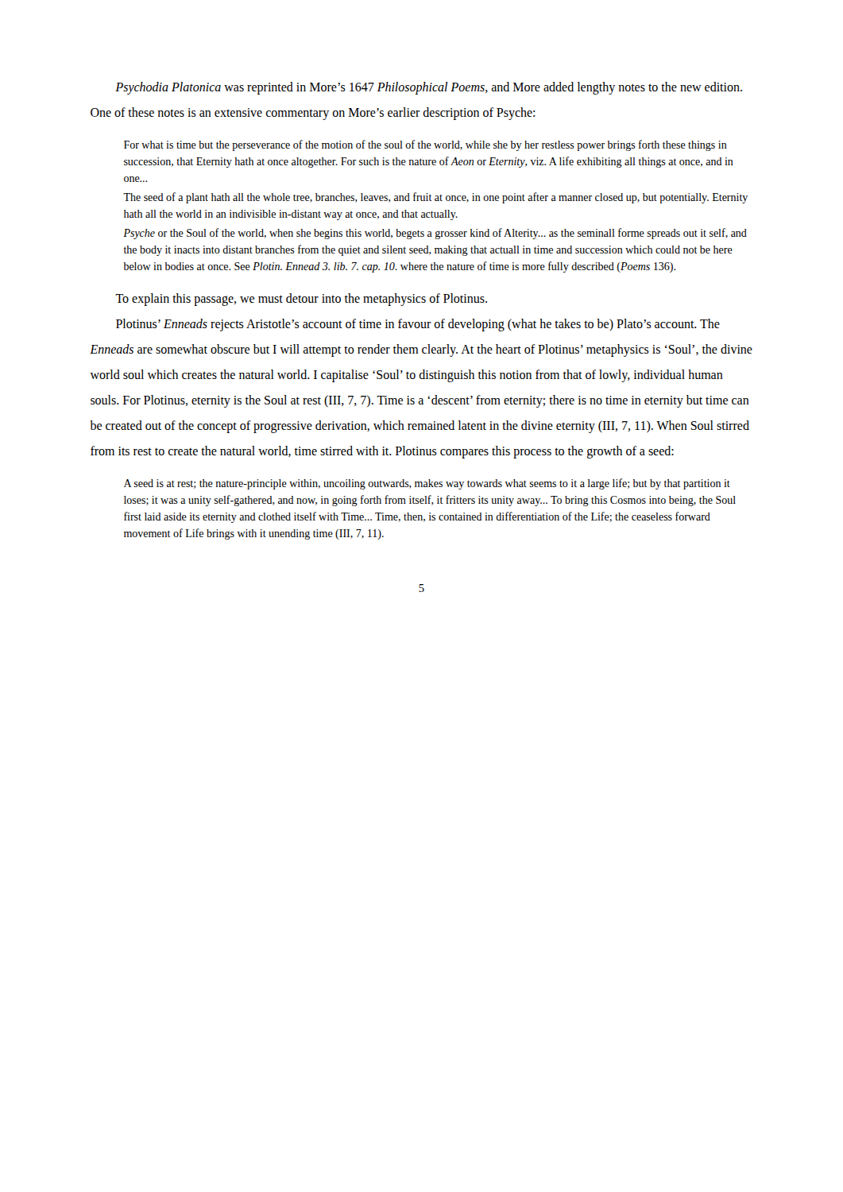Psychodia Platonica was reprinted in More’s 1647 Philosophical Poems, and More added lengthy notes to the new edition. One of these notes is an extensive commentary on More’s earlier description of Psyche:
For what is time but the perseverance of the motion of the soul of the world, while she by her restless power brings forth these things in succession, that Eternity hath at once altogether. For such is the nature of Aeon or Eternity, viz. A life exhibiting all things at once, and in one...
The seed of a plant hath all the whole tree, branches, leaves, and fruit at once, in one point after a manner closed up, but potentially. Eternity hath all the world in an indivisible in-distant way at once, and that actually.
Psyche or the Soul of the world, when she begins this world, begets a grosser kind of Alterity... as the seminall forme spreads out it self, and the body it inacts into distant branches from the quiet and silent seed, making that actuall in time and succession which could not be here below in bodies at once. See Plotin. Ennead 3. lib. 7. cap. 10. where the nature of time is more fully described (Poems 136).
To explain this passage, we must detour into the metaphysics of Plotinus.
Plotinus’ Enneads rejects Aristotle’s account of time in favour of developing (what he takes to be) Plato’s account. The Enneads are somewhat obscure but I will attempt to render them clearly. At the heart of Plotinus’ metaphysics is ‘Soul’, the divine world soul which creates the natural world. I capitalise ‘Soul’ to distinguish this notion from that of lowly, individual human souls. For Plotinus, eternity is the Soul at rest (III, 7, 7). Time is a ‘descent’ from eternity; there is no time in eternity but time can be created out of the concept of progressive derivation, which remained latent in the divine eternity (III, 7, 11). When Soul stirred from its rest to create the natural world, time stirred with it. Plotinus compares this process to the growth of a seed:
A seed is at rest; the nature-principle within, uncoiling outwards, makes way towards what seems to it a large life; but by that partition it loses; it was a unity self-gathered, and now, in going forth from itself, it fritters its unity away... To bring this Cosmos into being, the Soul first laid aside its eternity and clothed itself with Time... Time, then, is contained in differentiation of the Life; the ceaseless forward movement of Life brings with it unending time (III, 7, 11).
5